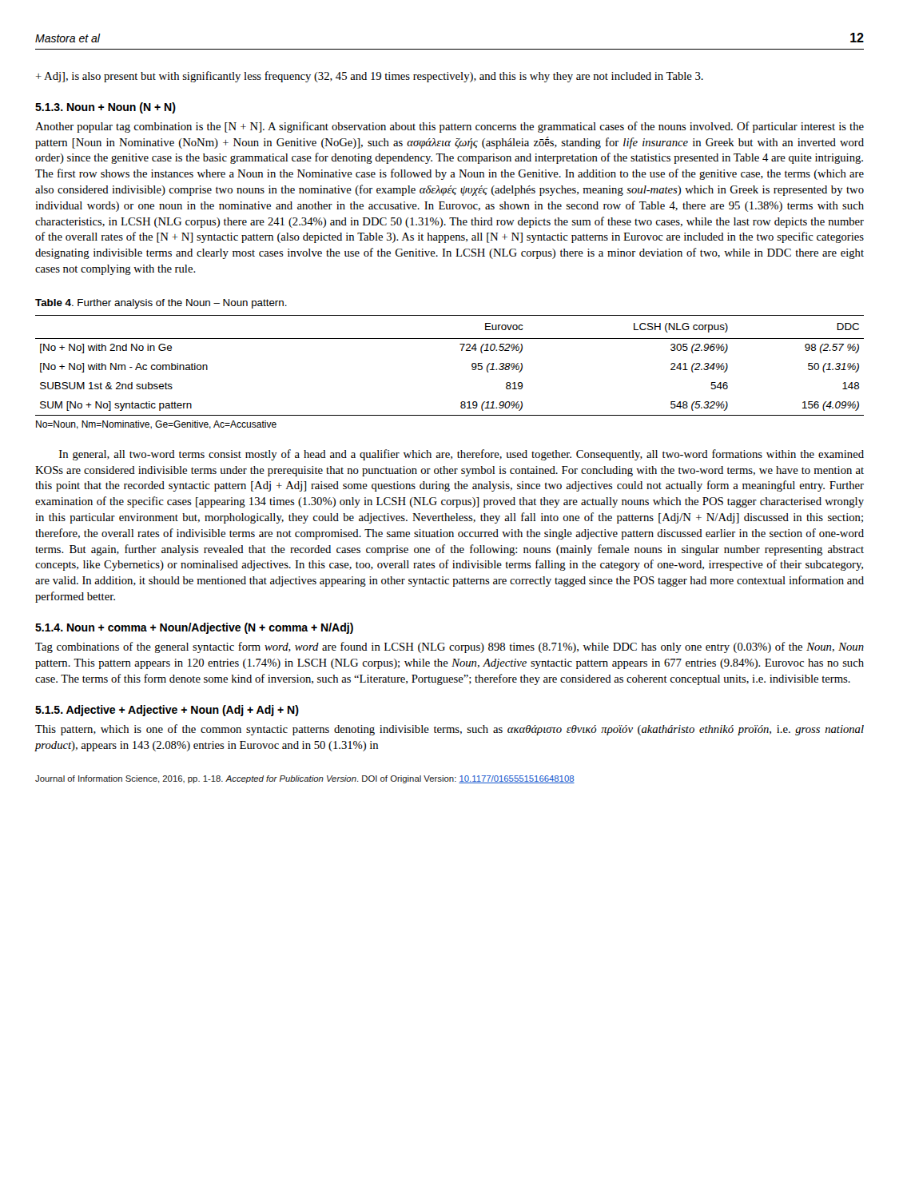Mastora et al
12
+ Adj], is also present but with significantly less frequency (32, 45 and 19 times respectively), and this is why they are not included in Table 3.
5.1.3. Noun + Noun (N + N)
Another popular tag combination is the [N + N]. A significant observation about this pattern concerns the grammatical cases of the nouns involved. Of particular interest is the pattern [Noun in Nominative (NoNm) + Noun in Genitive (NoGe)], such as ασφάλεια ζωής (aspháleia zōḗs, standing for life insurance in Greek but with an inverted word order) since the genitive case is the basic grammatical case for denoting dependency. The comparison and interpretation of the statistics presented in Table 4 are quite intriguing. The first row shows the instances where a Noun in the Nominative case is followed by a Noun in the Genitive. In addition to the use of the genitive case, the terms (which are also considered indivisible) comprise two nouns in the nominative (for example αδελφές ψυχές (adelphés psyches, meaning soul-mates) which in Greek is represented by two individual words) or one noun in the nominative and another in the accusative. In Eurovoc, as shown in the second row of Table 4, there are 95 (1.38%) terms with such characteristics, in LCSH (NLG corpus) there are 241 (2.34%) and in DDC 50 (1.31%). The third row depicts the sum of these two cases, while the last row depicts the number of the overall rates of the [N + N] syntactic pattern (also depicted in Table 3). As it happens, all [N + N] syntactic patterns in Eurovoc are included in the two specific categories designating indivisible terms and clearly most cases involve the use of the Genitive. In LCSH (NLG corpus) there is a minor deviation of two, while in DDC there are eight cases not complying with the rule.
Table 4 . Further analysis of the Noun – Noun pattern.
| | Eurovoc | LCSH (NLG corpus) | DDC |
| --- | --- | --- | --- |
| [No + No] with 2nd No in Ge | 724 (10.52%) | 305 (2.96%) | 98 (2.57 %) |
| [No + No] with Nm - Ac combination | 95 (1.38%) | 241 (2.34%) | 50 (1.31%) |
| SUBSUM 1st & 2nd subsets | 819 | 546 | 148 |
| SUM [No + No] syntactic pattern | 819 (11.90%) | 548 (5.32%) | 156 (4.09%) |
No=Noun, Nm=Nominative, Ge=Genitive, Ac=Accusative
In general, all two-word terms consist mostly of a head and a qualifier which are, therefore, used together. Consequently, all two-word formations within the examined KOSs are considered indivisible terms under the prerequisite that no punctuation or other symbol is contained. For concluding with the two-word terms, we have to mention at this point that the recorded syntactic pattern [Adj + Adj] raised some questions during the analysis, since two adjectives could not actually form a meaningful entry. Further examination of the specific cases [appearing 134 times (1.30%) only in LCSH (NLG corpus)] proved that they are actually nouns which the POS tagger characterised wrongly in this particular environment but, morphologically, they could be adjectives. Nevertheless, they all fall into one of the patterns [Adj/N + N/Adj] discussed in this section; therefore, the overall rates of indivisible terms are not compromised. The same situation occurred with the single adjective pattern discussed earlier in the section of one-word terms. But again, further analysis revealed that the recorded cases comprise one of the following: nouns (mainly female nouns in singular number representing abstract concepts, like Cybernetics) or nominalised adjectives. In this case, too, overall rates of indivisible terms falling in the category of one-word, irrespective of their subcategory, are valid. In addition, it should be mentioned that adjectives appearing in other syntactic patterns are correctly tagged since the POS tagger had more contextual information and performed better.
5.1.4. Noun + comma + Noun/Adjective (N + comma + N/Adj)
Tag combinations of the general syntactic form word, word are found in LCSH (NLG corpus) 898 times (8.71%), while DDC has only one entry (0.03%) of the Noun, Noun pattern. This pattern appears in 120 entries (1.74%) in LSCH (NLG corpus); while the Noun, Adjective syntactic pattern appears in 677 entries (9.84%). Eurovoc has no such case. The terms of this form denote some kind of inversion, such as “Literature, Portuguese”; therefore they are considered as coherent conceptual units, i.e. indivisible terms.
5.1.5. Adjective + Adjective + Noun (Adj + Adj + N)
This pattern, which is one of the common syntactic patterns denoting indivisible terms, such as ακαθάριστο εθνικό προϊόν (akatháristo ethnikó proïón, i.e. gross national product), appears in 143 (2.08%) entries in Eurovoc and in 50 (1.31%) in
Journal of Information Science, 2016, pp. 1-18. Accepted for Publication Version. DOI of Original Version: 10.1177/0165551516648108